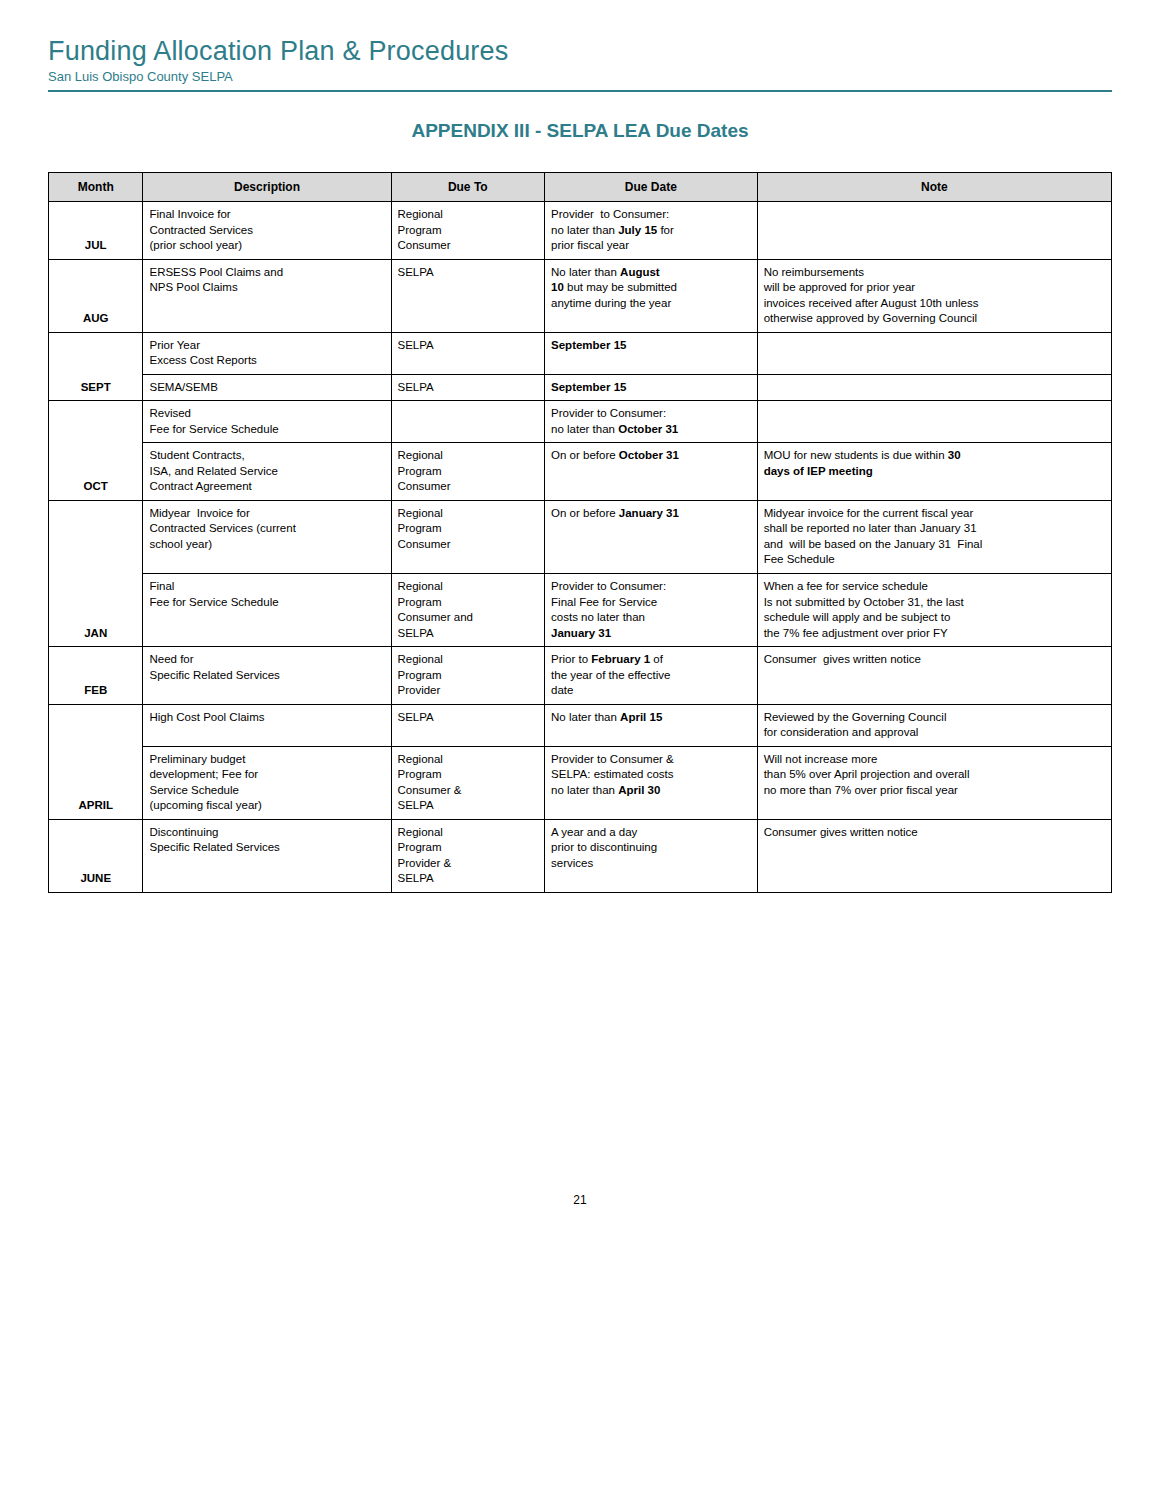Funding Allocation Plan & Procedures
San Luis Obispo County SELPA
APPENDIX III - SELPA LEA Due Dates
| Month | Description | Due To | Due Date | Note |
| --- | --- | --- | --- | --- |
| JUL | Final Invoice for Contracted Services (prior school year) | Regional Program Consumer | Provider to Consumer: no later than July 15 for prior fiscal year | |
| AUG | ERSESS Pool Claims and NPS Pool Claims | SELPA | No later than August 10 but may be submitted anytime during the year | No reimbursements will be approved for prior year invoices received after August 10th unless otherwise approved by Governing Council |
| SEPT | Prior Year Excess Cost Reports | SELPA | September 15 | |
| SEMA/SEMB | SELPA | September 15 | |
| OCT | Revised Fee for Service Schedule | | Provider to Consumer: no later than October 31 | |
| Student Contracts, ISA, and Related Service Contract Agreement | Regional Program Consumer | On or before October 31 | MOU for new students is due within 30 days of IEP meeting |
| JAN | Midyear Invoice for Contracted Services (current school year) | Regional Program Consumer | On or before January 31 | Midyear invoice for the current fiscal year shall be reported no later than January 31 and will be based on the January 31 Final Fee Schedule |
| Final Fee for Service Schedule | Regional Program Consumer and SELPA | Provider to Consumer: Final Fee for Service costs no later than January 31 | When a fee for service schedule Is not submitted by October 31, the last schedule will apply and be subject to the 7% fee adjustment over prior FY |
| FEB | Need for Specific Related Services | Regional Program Provider | Prior to February 1 of the year of the effective date | Consumer gives written notice |
| APRIL | High Cost Pool Claims | SELPA | No later than April 15 | Reviewed by the Governing Council for consideration and approval |
| Preliminary budget development; Fee for Service Schedule (upcoming fiscal year) | Regional Program Consumer & SELPA | Provider to Consumer & SELPA: estimated costs no later than April 30 | Will not increase more than 5% over April projection and overall no more than 7% over prior fiscal year |
| JUNE | Discontinuing Specific Related Services | Regional Program Provider & SELPA | A year and a day prior to discontinuing services | Consumer gives written notice |
21